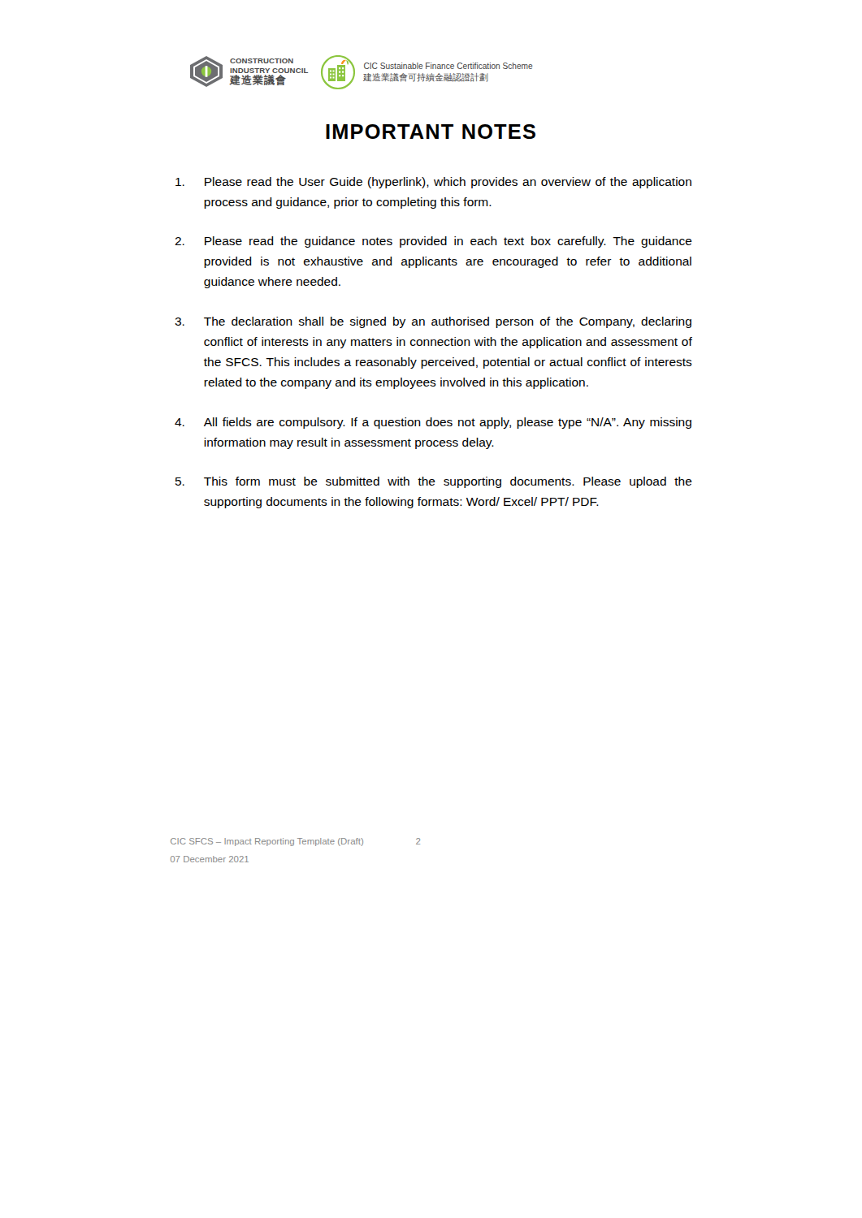CONSTRUCTION
INDUSTRY COUNCIL
建造業議會
CIC Sustainable Finance Certification Scheme
建造業議會可持續金融認證計劃
IMPORTANT NOTES
Please read the User Guide (hyperlink), which provides an overview of the application process and guidance, prior to completing this form.
Please read the guidance notes provided in each text box carefully. The guidance provided is not exhaustive and applicants are encouraged to refer to additional guidance where needed.
The declaration shall be signed by an authorised person of the Company, declaring conflict of interests in any matters in connection with the application and assessment of the SFCS. This includes a reasonably perceived, potential or actual conflict of interests related to the company and its employees involved in this application.
All fields are compulsory. If a question does not apply, please type “N/A”. Any missing information may result in assessment process delay.
This form must be submitted with the supporting documents. Please upload the supporting documents in the following formats: Word/ Excel/ PPT/ PDF.
CIC SFCS – Impact Reporting Template (Draft) 2
07 December 2021